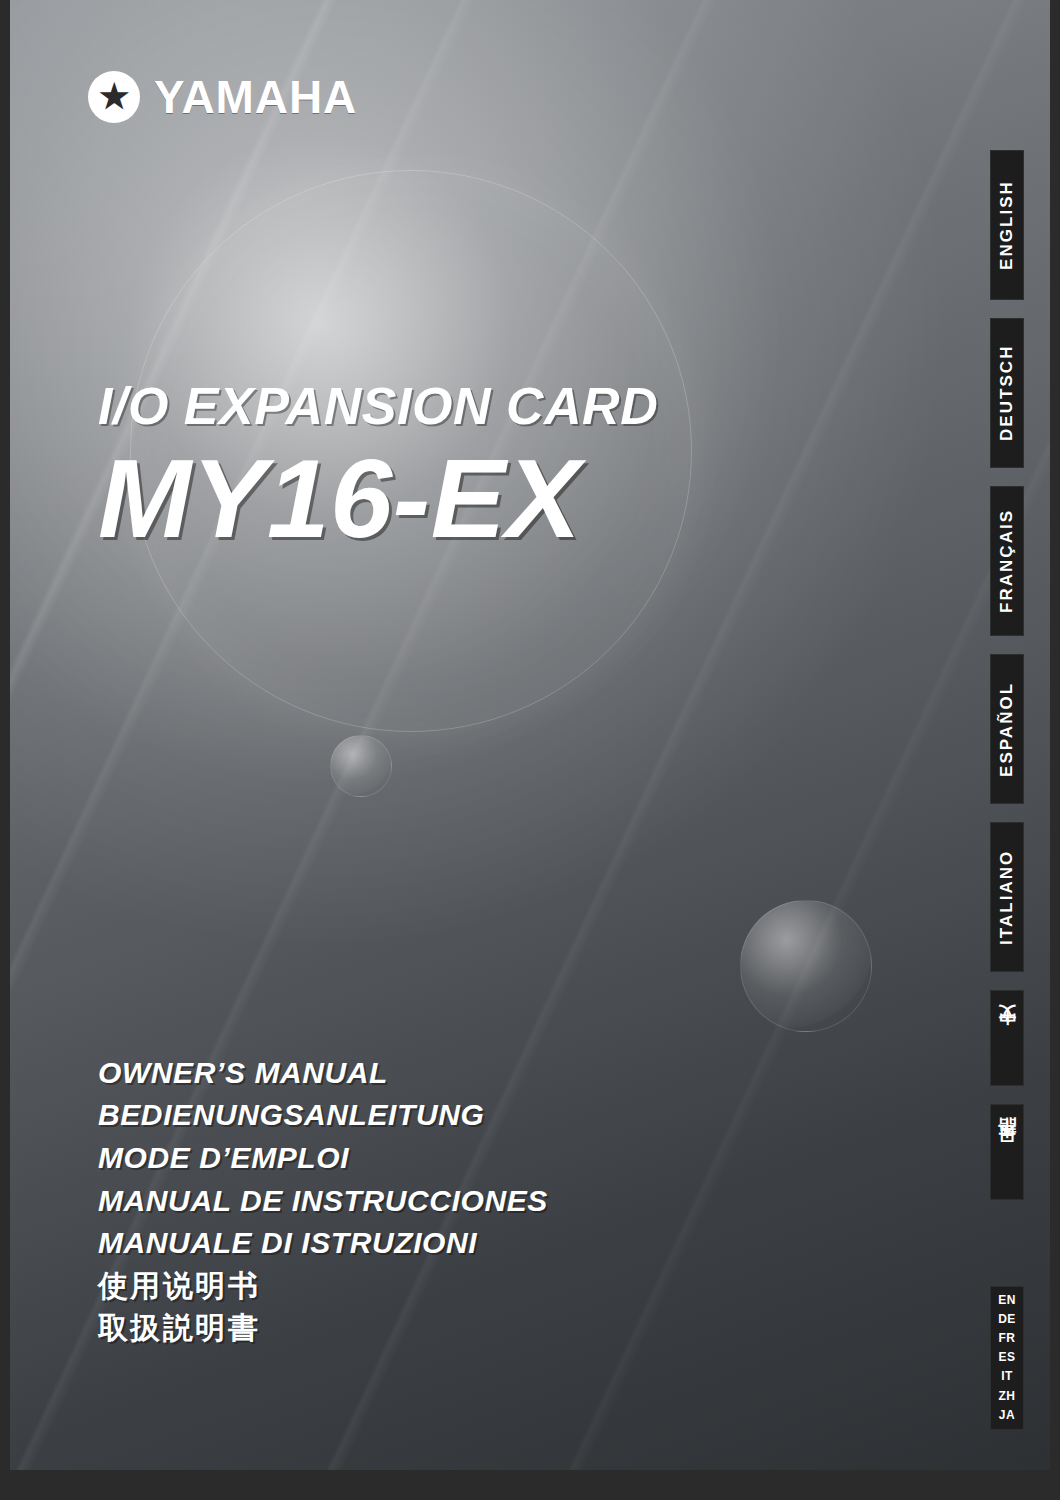★ YAMAHA
I/O EXPANSION CARD
MY16-EX
OWNER’S MANUAL
BEDIENUNGSANLEITUNG
MODE D’EMPLOI
MANUAL DE INSTRUCCIONES
MANUALE DI ISTRUZIONI
使用说明书
取扱説明書
ENGLISH
DEUTSCH
FRANÇAIS
ESPAÑOL
ITALIANO
中文
日本語
EN DE FR ES IT ZH JA